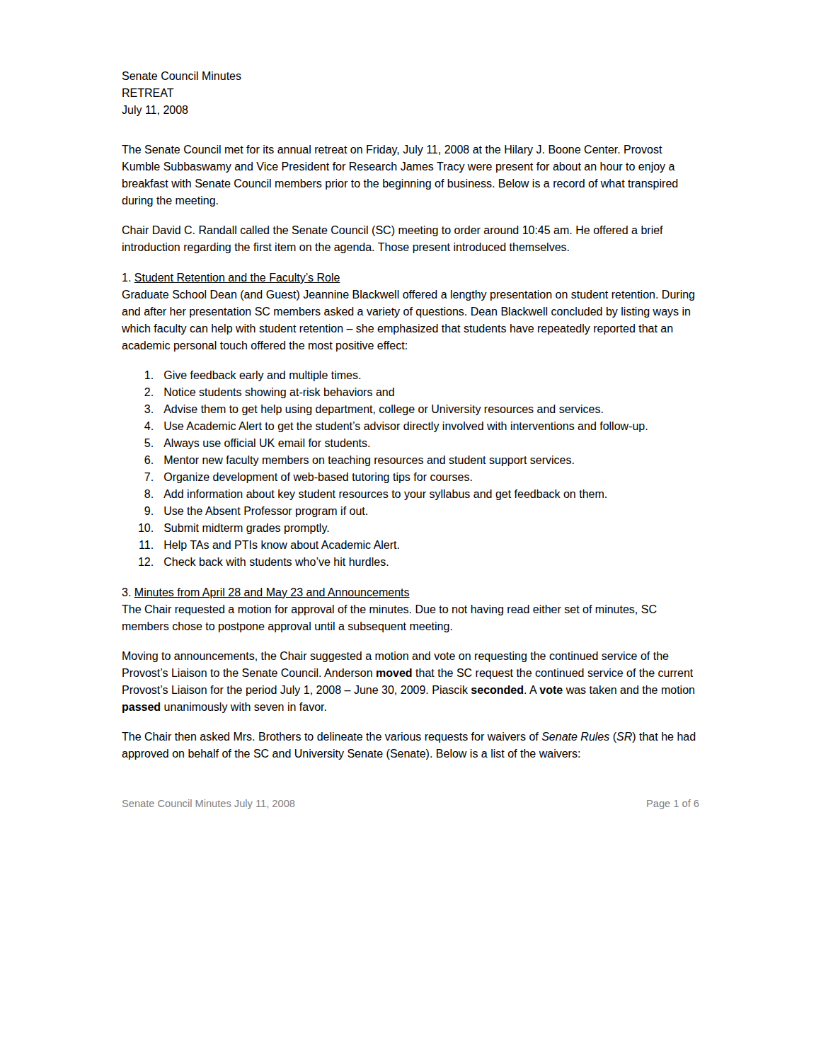Senate Council Minutes
RETREAT
July 11, 2008
The Senate Council met for its annual retreat on Friday, July 11, 2008 at the Hilary J. Boone Center. Provost Kumble Subbaswamy and Vice President for Research James Tracy were present for about an hour to enjoy a breakfast with Senate Council members prior to the beginning of business. Below is a record of what transpired during the meeting.
Chair David C. Randall called the Senate Council (SC) meeting to order around 10:45 am. He offered a brief introduction regarding the first item on the agenda. Those present introduced themselves.
1. Student Retention and the Faculty’s Role
Graduate School Dean (and Guest) Jeannine Blackwell offered a lengthy presentation on student retention. During and after her presentation SC members asked a variety of questions. Dean Blackwell concluded by listing ways in which faculty can help with student retention – she emphasized that students have repeatedly reported that an academic personal touch offered the most positive effect:
Give feedback early and multiple times.
Notice students showing at-risk behaviors and
Advise them to get help using department, college or University resources and services.
Use Academic Alert to get the student’s advisor directly involved with interventions and follow-up.
Always use official UK email for students.
Mentor new faculty members on teaching resources and student support services.
Organize development of web-based tutoring tips for courses.
Add information about key student resources to your syllabus and get feedback on them.
Use the Absent Professor program if out.
Submit midterm grades promptly.
Help TAs and PTIs know about Academic Alert.
Check back with students who’ve hit hurdles.
3. Minutes from April 28 and May 23 and Announcements
The Chair requested a motion for approval of the minutes. Due to not having read either set of minutes, SC members chose to postpone approval until a subsequent meeting.
Moving to announcements, the Chair suggested a motion and vote on requesting the continued service of the Provost’s Liaison to the Senate Council. Anderson moved that the SC request the continued service of the current Provost’s Liaison for the period July 1, 2008 – June 30, 2009. Piascik seconded. A vote was taken and the motion passed unanimously with seven in favor.
The Chair then asked Mrs. Brothers to delineate the various requests for waivers of Senate Rules (SR) that he had approved on behalf of the SC and University Senate (Senate). Below is a list of the waivers:
Senate Council Minutes July 11, 2008 Page 1 of 6